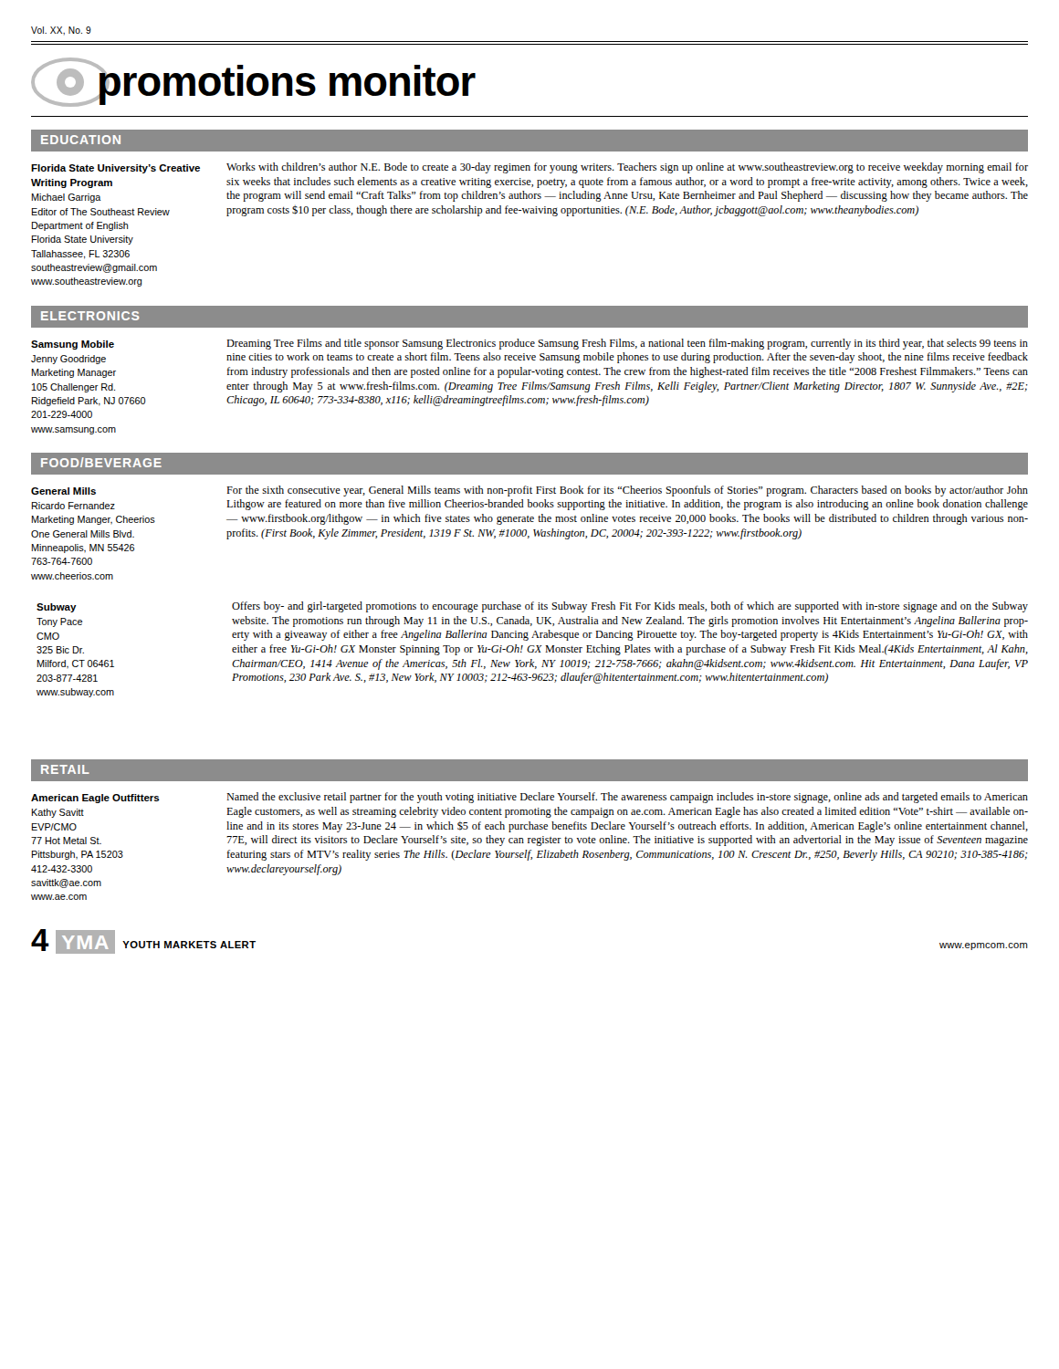Vol. XX, No. 9
promotions monitor
EDUCATION
Florida State University’s Creative Writing Program Michael Garriga
Editor of The Southeast Review
Department of English
Florida State University
Tallahassee, FL 32306
southeastreview@gmail.com
www.southeastreview.org
Works with children’s author N.E. Bode to create a 30-day regimen for young writers. Teachers sign up online at www.southeastreview.org to receive weekday morning email for six weeks that includes such elements as a creative writing exercise, poetry, a quote from a famous author, or a word to prompt a free-write activity, among others. Twice a week, the program will send email “Craft Talks” from top children’s authors — including Anne Ursu, Kate Bernheimer and Paul Shepherd — discussing how they became authors. The program costs $10 per class, though there are scholarship and fee-waiving opportunities. (N.E. Bode, Author, jcbaggott@aol.com; www.theanybodies.com)
ELECTRONICS
Samsung Mobile Jenny Goodridge
Marketing Manager
105 Challenger Rd.
Ridgefield Park, NJ 07660
201-229-4000
www.samsung.com
Dreaming Tree Films and title sponsor Samsung Electronics produce Samsung Fresh Films, a national teen film-making program, currently in its third year, that selects 99 teens in nine cities to work on teams to create a short film. Teens also receive Samsung mobile phones to use during production. After the seven-day shoot, the nine films receive feedback from industry professionals and then are posted online for a popular-voting contest. The crew from the highest-rated film receives the title “2008 Freshest Filmmakers.” Teens can enter through May 5 at www.fresh-films.com. (Dreaming Tree Films/Samsung Fresh Films, Kelli Feigley, Partner/Client Marketing Director, 1807 W. Sunnyside Ave., #2E; Chicago, IL 60640; 773-334-8380, x116; kelli@dreamingtreefilms.com; www.fresh-films.com)
FOOD/BEVERAGE
General Mills Ricardo Fernandez
Marketing Manger, Cheerios
One General Mills Blvd.
Minneapolis, MN 55426
763-764-7600
www.cheerios.com
For the sixth consecutive year, General Mills teams with non-profit First Book for its “Cheerios Spoonfuls of Stories” program. Characters based on books by actor/author John Lithgow are featured on more than five million Cheerios-branded books supporting the initiative. In addition, the program is also introducing an online book donation challenge — www.firstbook.org/lithgow — in which five states who generate the most online votes receive 20,000 books. The books will be distributed to children through various non-profits. (First Book, Kyle Zimmer, President, 1319 F St. NW, #1000, Washington, DC, 20004; 202-393-1222; www.firstbook.org)
Subway Tony Pace
CMO
325 Bic Dr.
Milford, CT 06461
203-877-4281
www.subway.com
Offers boy- and girl-targeted promotions to encourage purchase of its Subway Fresh Fit For Kids meals, both of which are supported with in-store signage and on the Subway website. The promotions run through May 11 in the U.S., Canada, UK, Australia and New Zealand. The girls promotion involves Hit Entertainment’s Angelina Ballerina property with a giveaway of either a free Angelina Ballerina Dancing Arabesque or Dancing Pirouette toy. The boy-targeted property is 4Kids Entertainment’s Yu-Gi-Oh! GX, with either a free Yu-Gi-Oh! GX Monster Spinning Top or Yu-Gi-Oh! GX Monster Etching Plates with a purchase of a Subway Fresh Fit Kids Meal.(4Kids Entertainment, Al Kahn, Chairman/CEO, 1414 Avenue of the Americas, 5th Fl., New York, NY 10019; 212-758-7666; akahn@4kidsent.com; www.4kidsent.com. Hit Entertainment, Dana Laufer, VP Promotions, 230 Park Ave. S., #13, New York, NY 10003; 212-463-9623; dlaufer@hitentertainment.com; www.hitentertainment.com)
RETAIL
American Eagle Outfitters Kathy Savitt
EVP/CMO
77 Hot Metal St.
Pittsburgh, PA 15203
412-432-3300
savittk@ae.com
www.ae.com
Named the exclusive retail partner for the youth voting initiative Declare Yourself. The awareness campaign includes in-store signage, online ads and targeted emails to American Eagle customers, as well as streaming celebrity video content promoting the campaign on ae.com. American Eagle has also created a limited edition “Vote” t-shirt — available online and in its stores May 23-June 24 — in which $5 of each purchase benefits Declare Yourself’s outreach efforts. In addition, American Eagle’s online entertainment channel, 77E, will direct its visitors to Declare Yourself’s site, so they can register to vote online. The initiative is supported with an advertorial in the May issue of Seventeen magazine featuring stars of MTV’s reality series The Hills. (Declare Yourself, Elizabeth Rosenberg, Communications, 100 N. Crescent Dr., #250, Beverly Hills, CA 90210; 310-385-4186; www.declareyourself.org)
4 YMA YOUTH MARKETS ALERT
www.epmcom.com